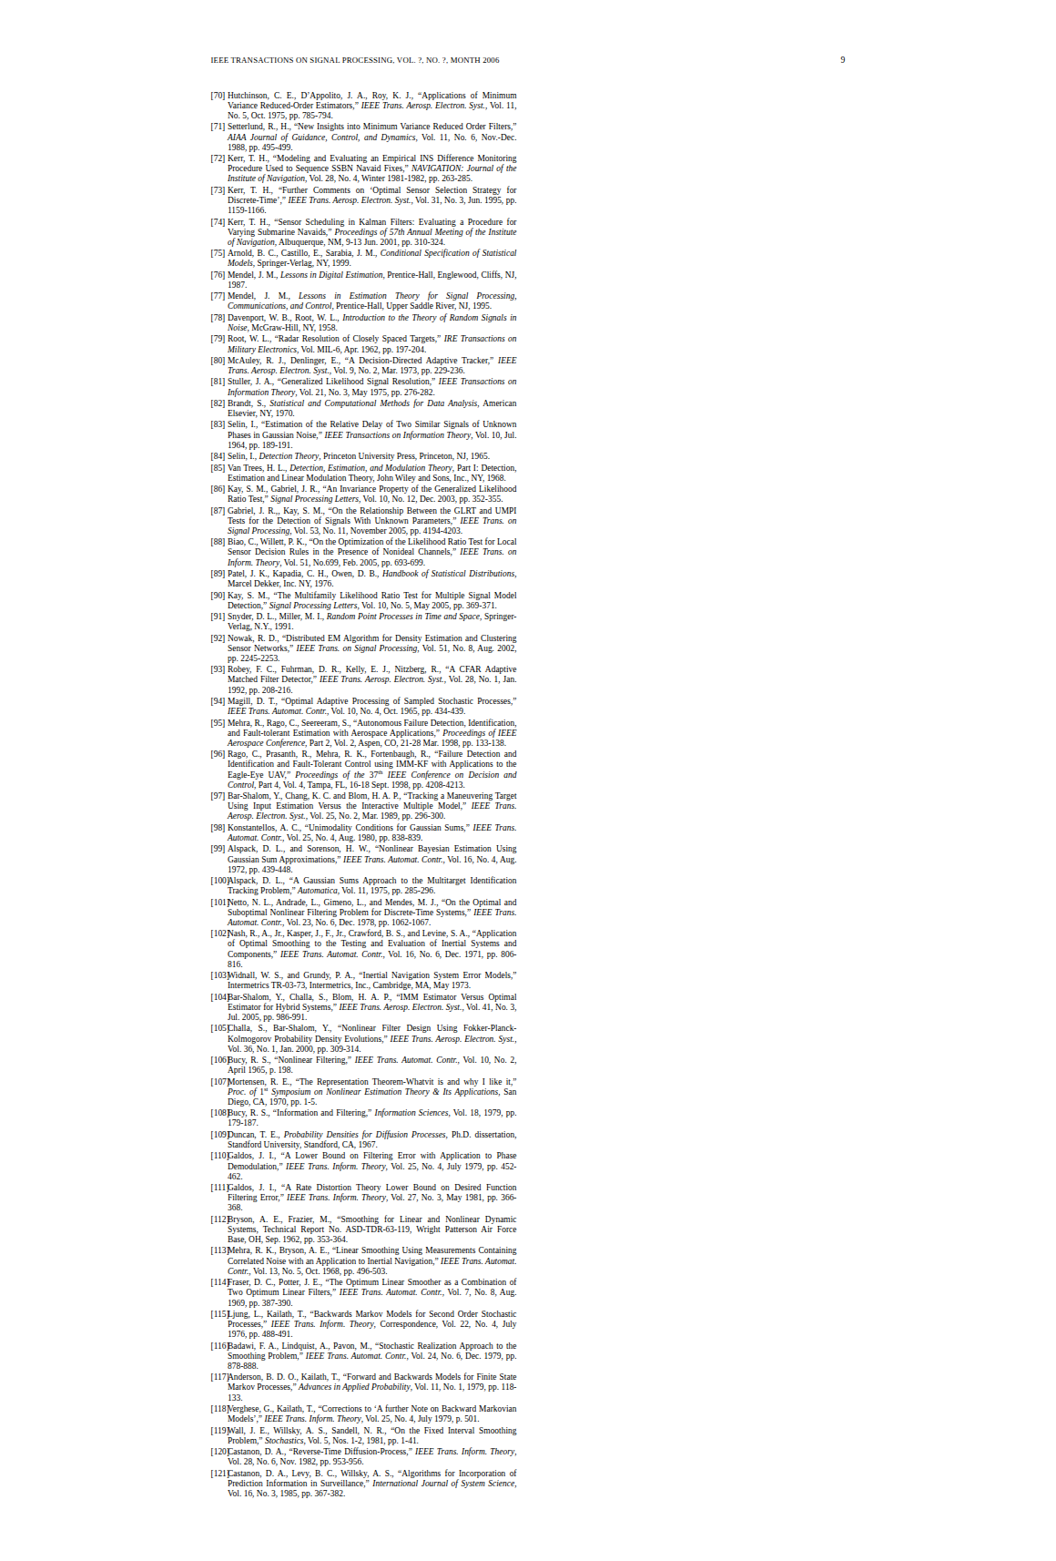IEEE Transactions on Signal Processing, Vol. ?, No. ?, Month 2006 9
[70] Hutchinson, C. E., D’Appolito, J. A., Roy, K. J., “Applications of Minimum Variance Reduced-Order Estimators,” IEEE Trans. Aerosp. Electron. Syst., Vol. 11, No. 5, Oct. 1975, pp. 785-794.
[71] Setterlund, R., H., “New Insights into Minimum Variance Reduced Order Filters,” AIAA Journal of Guidance, Control, and Dynamics, Vol. 11, No. 6, Nov.-Dec. 1988, pp. 495-499.
[72] Kerr, T. H., “Modeling and Evaluating an Empirical INS Difference Monitoring Procedure Used to Sequence SSBN Navaid Fixes,” NAVIGATION: Journal of the Institute of Navigation, Vol. 28, No. 4, Winter 1981-1982, pp. 263-285.
[73] Kerr, T. H., “Further Comments on ‘Optimal Sensor Selection Strategy for Discrete-Time’,” IEEE Trans. Aerosp. Electron. Syst., Vol. 31, No. 3, Jun. 1995, pp. 1159-1166.
[74] Kerr, T. H., “Sensor Scheduling in Kalman Filters: Evaluating a Procedure for Varying Submarine Navaids,” Proceedings of 57th Annual Meeting of the Institute of Navigation, Albuquerque, NM, 9-13 Jun. 2001, pp. 310-324.
[75] Arnold, B. C., Castillo, E., Sarabia, J. M., Conditional Specification of Statistical Models, Springer-Verlag, NY, 1999.
[76] Mendel, J. M., Lessons in Digital Estimation, Prentice-Hall, Englewood, Cliffs, NJ, 1987.
[77] Mendel, J. M., Lessons in Estimation Theory for Signal Processing, Communications, and Control, Prentice-Hall, Upper Saddle River, NJ, 1995.
[78] Davenport, W. B., Root, W. L., Introduction to the Theory of Random Signals in Noise, McGraw-Hill, NY, 1958.
[79] Root, W. L., “Radar Resolution of Closely Spaced Targets,” IRE Transactions on Military Electronics, Vol. MIL-6, Apr. 1962, pp. 197-204.
[80] McAuley, R. J., Denlinger, E., “A Decision-Directed Adaptive Tracker,” IEEE Trans. Aerosp. Electron. Syst., Vol. 9, No. 2, Mar. 1973, pp. 229-236.
[81] Stuller, J. A., “Generalized Likelihood Signal Resolution,” IEEE Transactions on Information Theory, Vol. 21, No. 3, May 1975, pp. 276-282.
[82] Brandt, S., Statistical and Computational Methods for Data Analysis, American Elsevier, NY, 1970.
[83] Selin, I., “Estimation of the Relative Delay of Two Similar Signals of Unknown Phases in Gaussian Noise,” IEEE Transactions on Information Theory, Vol. 10, Jul. 1964, pp. 189-191.
[84] Selin, I., Detection Theory, Princeton University Press, Princeton, NJ, 1965.
[85] Van Trees, H. L., Detection, Estimation, and Modulation Theory, Part I: Detection, Estimation and Linear Modulation Theory, John Wiley and Sons, Inc., NY, 1968.
[86] Kay, S. M., Gabriel, J. R., “An Invariance Property of the Generalized Likelihood Ratio Test,” Signal Processing Letters, Vol. 10, No. 12, Dec. 2003, pp. 352-355.
[87] Gabriel, J. R.,, Kay, S. M., “On the Relationship Between the GLRT and UMPI Tests for the Detection of Signals With Unknown Parameters,” IEEE Trans. on Signal Processing, Vol. 53, No. 11, November 2005, pp. 4194-4203.
[88] Biao, C., Willett, P. K., “On the Optimization of the Likelihood Ratio Test for Local Sensor Decision Rules in the Presence of Nonideal Channels,” IEEE Trans. on Inform. Theory, Vol. 51, No.699, Feb. 2005, pp. 693-699.
[89] Patel, J. K., Kapadia, C. H., Owen, D. B., Handbook of Statistical Distributions, Marcel Dekker, Inc. NY, 1976.
[90] Kay, S. M., “The Multifamily Likelihood Ratio Test for Multiple Signal Model Detection,” Signal Processing Letters, Vol. 10, No. 5, May 2005, pp. 369-371.
[91] Snyder, D. L., Miller, M. I., Random Point Processes in Time and Space, Springer-Verlag, N.Y., 1991.
[92] Nowak, R. D., “Distributed EM Algorithm for Density Estimation and Clustering Sensor Networks,” IEEE Trans. on Signal Processing, Vol. 51, No. 8, Aug. 2002, pp. 2245-2253.
[93] Robey, F. C., Fuhrman, D. R., Kelly, E. J., Nitzberg, R., “A CFAR Adaptive Matched Filter Detector,” IEEE Trans. Aerosp. Electron. Syst., Vol. 28, No. 1, Jan. 1992, pp. 208-216.
[94] Magill, D. T., “Optimal Adaptive Processing of Sampled Stochastic Processes,” IEEE Trans. Automat. Contr., Vol. 10, No. 4, Oct. 1965, pp. 434-439.
[95] Mehra, R., Rago, C., Seereeram, S., “Autonomous Failure Detection, Identification, and Fault-tolerant Estimation with Aerospace Applications,” Proceedings of IEEE Aerospace Conference, Part 2, Vol. 2, Aspen, CO, 21-28 Mar. 1998, pp. 133-138.
[96] Rago, C., Prasanth, R., Mehra, R. K., Fortenbaugh, R., “Failure Detection and Identification and Fault-Tolerant Control using IMM-KF with Applications to the Eagle-Eye UAV,” Proceedings of the 37th IEEE Conference on Decision and Control, Part 4, Vol. 4, Tampa, FL, 16-18 Sept. 1998, pp. 4208-4213.
[97] Bar-Shalom, Y., Chang, K. C. and Blom, H. A. P., “Tracking a Maneuvering Target Using Input Estimation Versus the Interactive Multiple Model,” IEEE Trans. Aerosp. Electron. Syst., Vol. 25, No. 2, Mar. 1989, pp. 296-300.
[98] Konstantellos, A. C., “Unimodality Conditions for Gaussian Sums,” IEEE Trans. Automat. Contr., Vol. 25, No. 4, Aug. 1980, pp. 838-839.
[99] Alspack, D. L., and Sorenson, H. W., “Nonlinear Bayesian Estimation Using Gaussian Sum Approximations,” IEEE Trans. Automat. Contr., Vol. 16, No. 4, Aug. 1972, pp. 439-448.
[100] Alspack, D. L., “A Gaussian Sums Approach to the Multitarget Identification Tracking Problem,” Automatica, Vol. 11, 1975, pp. 285-296.
[101] Netto, N. L., Andrade, L., Gimeno, L., and Mendes, M. J., “On the Optimal and Suboptimal Nonlinear Filtering Problem for Discrete-Time Systems,” IEEE Trans. Automat. Contr., Vol. 23, No. 6, Dec. 1978, pp. 1062-1067.
[102] Nash, R., A., Jr., Kasper, J., F., Jr., Crawford, B. S., and Levine, S. A., “Application of Optimal Smoothing to the Testing and Evaluation of Inertial Systems and Components,” IEEE Trans. Automat. Contr., Vol. 16, No. 6, Dec. 1971, pp. 806-816.
[103] Widnall, W. S., and Grundy, P. A., “Inertial Navigation System Error Models,” Intermetrics TR-03-73, Intermetrics, Inc., Cambridge, MA, May 1973.
[104] Bar-Shalom, Y., Challa, S., Blom, H. A. P., “IMM Estimator Versus Optimal Estimator for Hybrid Systems,” IEEE Trans. Aerosp. Electron. Syst., Vol. 41, No. 3, Jul. 2005, pp. 986-991.
[105] Challa, S., Bar-Shalom, Y., “Nonlinear Filter Design Using Fokker-Planck-Kolmogorov Probability Density Evolutions,” IEEE Trans. Aerosp. Electron. Syst., Vol. 36, No. 1, Jan. 2000, pp. 309-314.
[106] Bucy, R. S., “Nonlinear Filtering,” IEEE Trans. Automat. Contr., Vol. 10, No. 2, April 1965, p. 198.
[107] Mortensen, R. E., “The Representation Theorem-Whatvit is and why I like it,” Proc. of 1st Symposium on Nonlinear Estimation Theory & Its Applications, San Diego, CA, 1970, pp. 1-5.
[108] Bucy, R. S., “Information and Filtering,” Information Sciences, Vol. 18, 1979, pp. 179-187.
[109] Duncan, T. E., Probability Densities for Diffusion Processes, Ph.D. dissertation, Standford University, Standford, CA, 1967.
[110] Galdos, J. I., “A Lower Bound on Filtering Error with Application to Phase Demodulation,” IEEE Trans. Inform. Theory, Vol. 25, No. 4, July 1979, pp. 452-462.
[111] Galdos, J. I., “A Rate Distortion Theory Lower Bound on Desired Function Filtering Error,” IEEE Trans. Inform. Theory, Vol. 27, No. 3, May 1981, pp. 366-368.
[112] Bryson, A. E., Frazier, M., “Smoothing for Linear and Nonlinear Dynamic Systems, Technical Report No. ASD-TDR-63-119, Wright Patterson Air Force Base, OH, Sep. 1962, pp. 353-364.
[113] Mehra, R. K., Bryson, A. E., “Linear Smoothing Using Measurements Containing Correlated Noise with an Application to Inertial Navigation,” IEEE Trans. Automat. Contr., Vol. 13, No. 5, Oct. 1968, pp. 496-503.
[114] Fraser, D. C., Potter, J. E., “The Optimum Linear Smoother as a Combination of Two Optimum Linear Filters,” IEEE Trans. Automat. Contr., Vol. 7, No. 8, Aug. 1969, pp. 387-390.
[115] Ljung, L., Kailath, T., “Backwards Markov Models for Second Order Stochastic Processes,” IEEE Trans. Inform. Theory, Correspondence, Vol. 22, No. 4, July 1976, pp. 488-491.
[116] Badawi, F. A., Lindquist, A., Pavon, M., “Stochastic Realization Approach to the Smoothing Problem,” IEEE Trans. Automat. Contr., Vol. 24, No. 6, Dec. 1979, pp. 878-888.
[117] Anderson, B. D. O., Kailath, T., “Forward and Backwards Models for Finite State Markov Processes,” Advances in Applied Probability, Vol. 11, No. 1, 1979, pp. 118-133.
[118] Verghese, G., Kailath, T., “Corrections to ‘A further Note on Backward Markovian Models’,” IEEE Trans. Inform. Theory, Vol. 25, No. 4, July 1979, p. 501.
[119] Wall, J. E., Willsky, A. S., Sandell, N. R., “On the Fixed Interval Smoothing Problem,” Stochastics, Vol. 5, Nos. 1-2, 1981, pp. 1-41.
[120] Castanon, D. A., “Reverse-Time Diffusion-Process,” IEEE Trans. Inform. Theory, Vol. 28, No. 6, Nov. 1982, pp. 953-956.
[121] Castanon, D. A., Levy, B. C., Willsky, A. S., “Algorithms for Incorporation of Prediction Information in Surveillance,” International Journal of System Science, Vol. 16, No. 3, 1985, pp. 367-382.